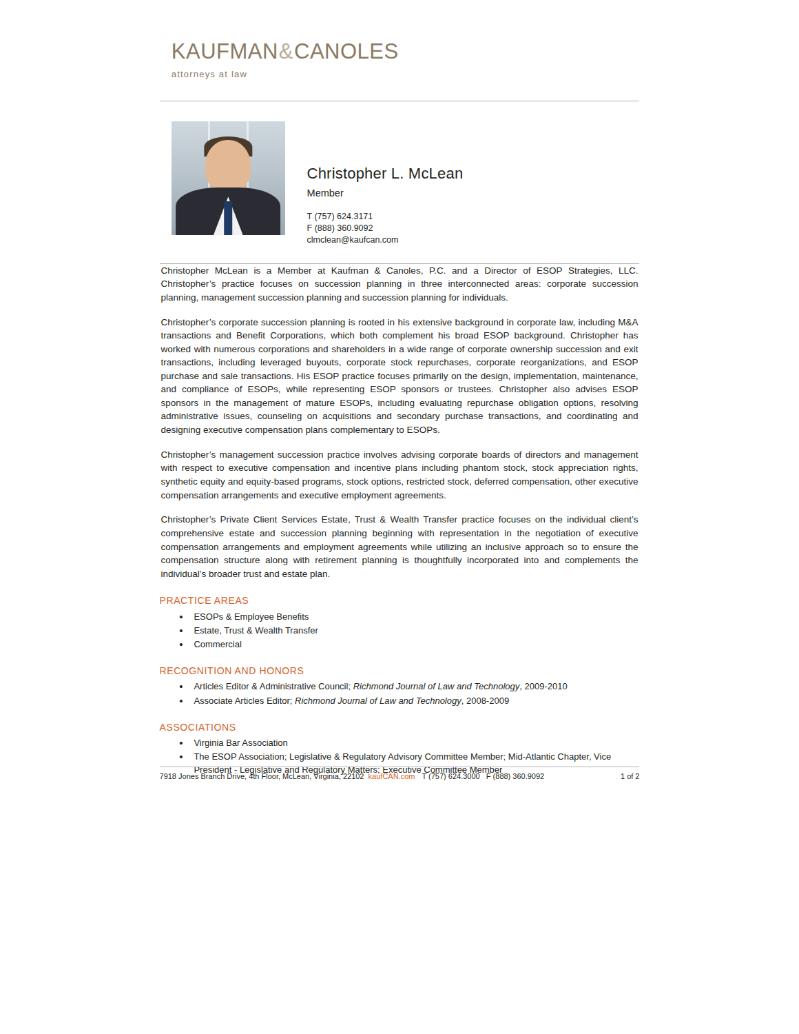KAUFMAN&CANOLES
attorneys at law
Christopher L. McLean
Member
T (757) 624.3171
F (888) 360.9092
clmclean@kaufcan.com
Christopher McLean is a Member at Kaufman & Canoles, P.C. and a Director of ESOP Strategies, LLC. Christopher’s practice focuses on succession planning in three interconnected areas: corporate succession planning, management succession planning and succession planning for individuals.
Christopher’s corporate succession planning is rooted in his extensive background in corporate law, including M&A transactions and Benefit Corporations, which both complement his broad ESOP background. Christopher has worked with numerous corporations and shareholders in a wide range of corporate ownership succession and exit transactions, including leveraged buyouts, corporate stock repurchases, corporate reorganizations, and ESOP purchase and sale transactions. His ESOP practice focuses primarily on the design, implementation, maintenance, and compliance of ESOPs, while representing ESOP sponsors or trustees. Christopher also advises ESOP sponsors in the management of mature ESOPs, including evaluating repurchase obligation options, resolving administrative issues, counseling on acquisitions and secondary purchase transactions, and coordinating and designing executive compensation plans complementary to ESOPs.
Christopher’s management succession practice involves advising corporate boards of directors and management with respect to executive compensation and incentive plans including phantom stock, stock appreciation rights, synthetic equity and equity-based programs, stock options, restricted stock, deferred compensation, other executive compensation arrangements and executive employment agreements.
Christopher’s Private Client Services Estate, Trust & Wealth Transfer practice focuses on the individual client’s comprehensive estate and succession planning beginning with representation in the negotiation of executive compensation arrangements and employment agreements while utilizing an inclusive approach so to ensure the compensation structure along with retirement planning is thoughtfully incorporated into and complements the individual’s broader trust and estate plan.
Practice Areas
ESOPs & Employee Benefits
Estate, Trust & Wealth Transfer
Commercial
Recognition and Honors
Articles Editor & Administrative Council; Richmond Journal of Law and Technology, 2009-2010
Associate Articles Editor; Richmond Journal of Law and Technology, 2008-2009
Associations
Virginia Bar Association
The ESOP Association; Legislative & Regulatory Advisory Committee Member; Mid-Atlantic Chapter, Vice President - Legislative and Regulatory Matters; Executive Committee Member
7918 Jones Branch Drive, 4th Floor, McLean, Virginia, 22102 kaufCAN.com T (757) 624.3000 F (888) 360.9092
1 of 2